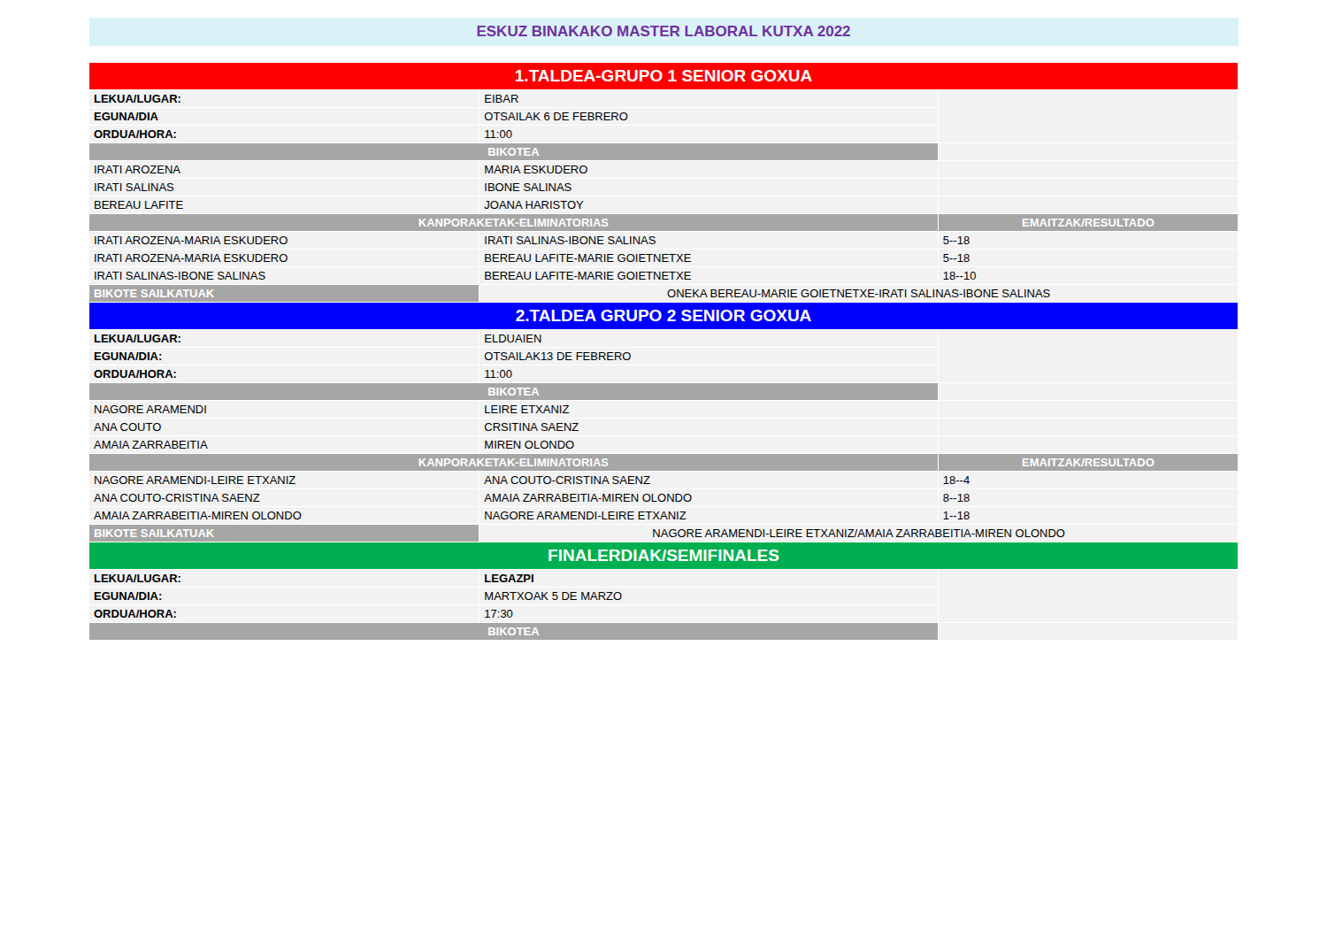| ESKUZ BINAKAKO MASTER LABORAL KUTXA 2022 |
| 1.TALDEA-GRUPO 1 SENIOR GOXUA |
| LEKUA/LUGAR: | EIBAR | |
| EGUNA/DIA | OTSAILAK 6 DE FEBRERO |
| ORDUA/HORA: | 11:00 |
| BIKOTEA | |
| IRATI AROZENA | MARIA ESKUDERO | |
| IRATI SALINAS | IBONE SALINAS | |
| BEREAU LAFITE | JOANA HARISTOY | |
| KANPORAKETAK-ELIMINATORIAS | EMAITZAK/RESULTADO |
| IRATI AROZENA-MARIA ESKUDERO | IRATI SALINAS-IBONE SALINAS | 5--18 |
| IRATI AROZENA-MARIA ESKUDERO | BEREAU LAFITE-MARIE GOIETNETXE | 5--18 |
| IRATI SALINAS-IBONE SALINAS | BEREAU LAFITE-MARIE GOIETNETXE | 18--10 |
| BIKOTE SAILKATUAK | ONEKA BEREAU-MARIE GOIETNETXE-IRATI SALINAS-IBONE SALINAS |
| 2.TALDEA GRUPO 2 SENIOR GOXUA |
| LEKUA/LUGAR: | ELDUAIEN | |
| EGUNA/DIA: | OTSAILAK13 DE FEBRERO |
| ORDUA/HORA: | 11:00 |
| BIKOTEA | |
| NAGORE ARAMENDI | LEIRE ETXANIZ | |
| ANA COUTO | CRSITINA SAENZ | |
| AMAIA ZARRABEITIA | MIREN OLONDO | |
| KANPORAKETAK-ELIMINATORIAS | EMAITZAK/RESULTADO |
| NAGORE ARAMENDI-LEIRE ETXANIZ | ANA COUTO-CRISTINA SAENZ | 18--4 |
| ANA COUTO-CRISTINA SAENZ | AMAIA ZARRABEITIA-MIREN OLONDO | 8--18 |
| AMAIA ZARRABEITIA-MIREN OLONDO | NAGORE ARAMENDI-LEIRE ETXANIZ | 1--18 |
| BIKOTE SAILKATUAK | NAGORE ARAMENDI-LEIRE ETXANIZ/AMAIA ZARRABEITIA-MIREN OLONDO |
| FINALERDIAK/SEMIFINALES |
| LEKUA/LUGAR: | LEGAZPI | |
| EGUNA/DIA: | MARTXOAK 5 DE MARZO |
| ORDUA/HORA: | 17:30 |
| BIKOTEA | |